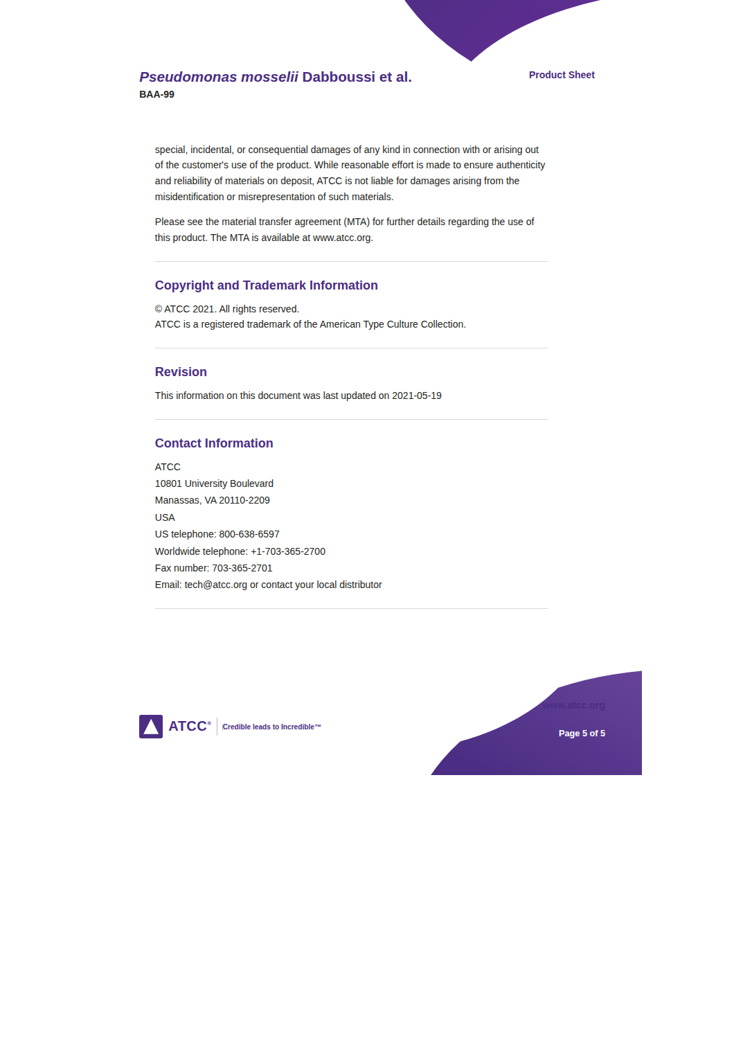Pseudomonas mosselii Dabboussi et al.
BAA-99
Product Sheet
special, incidental, or consequential damages of any kind in connection with or arising out of the customer's use of the product. While reasonable effort is made to ensure authenticity and reliability of materials on deposit, ATCC is not liable for damages arising from the misidentification or misrepresentation of such materials.
Please see the material transfer agreement (MTA) for further details regarding the use of this product. The MTA is available at www.atcc.org.
Copyright and Trademark Information
© ATCC 2021. All rights reserved.
ATCC is a registered trademark of the American Type Culture Collection.
Revision
This information on this document was last updated on 2021-05-19
Contact Information
ATCC
10801 University Boulevard
Manassas, VA 20110-2209
USA
US telephone: 800-638-6597
Worldwide telephone: +1-703-365-2700
Fax number: 703-365-2701
Email: tech@atcc.org or contact your local distributor
ATCC®
Credible leads to Incredible™
www.atcc.org
Page 5 of 5